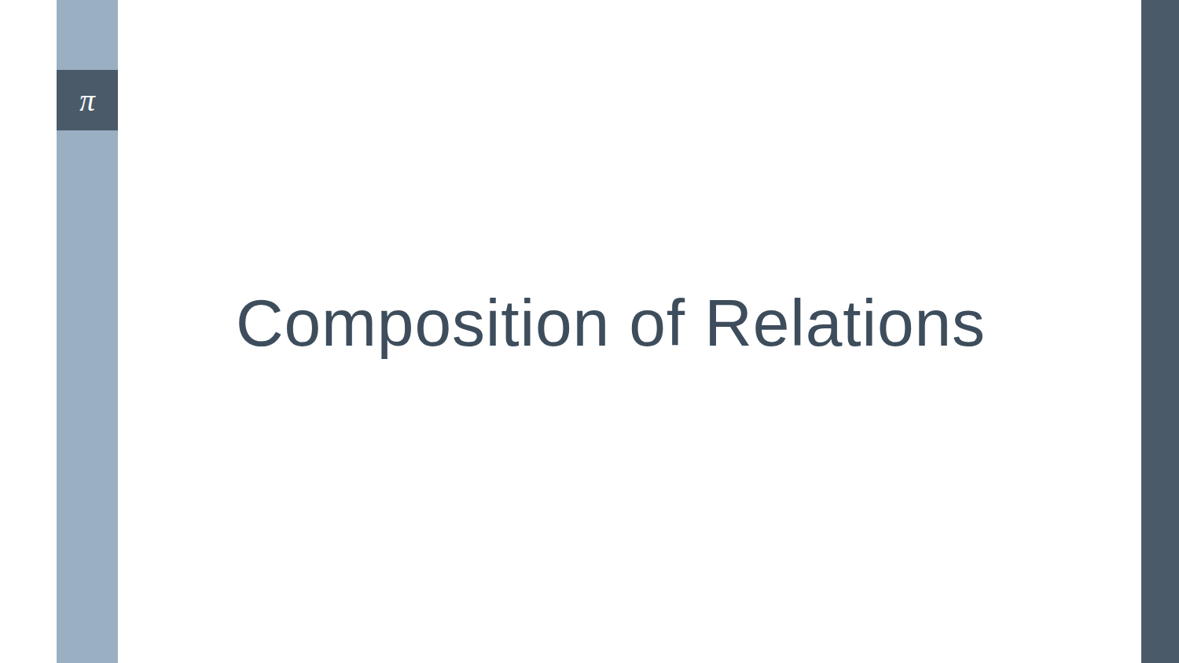π
Composition of Relations